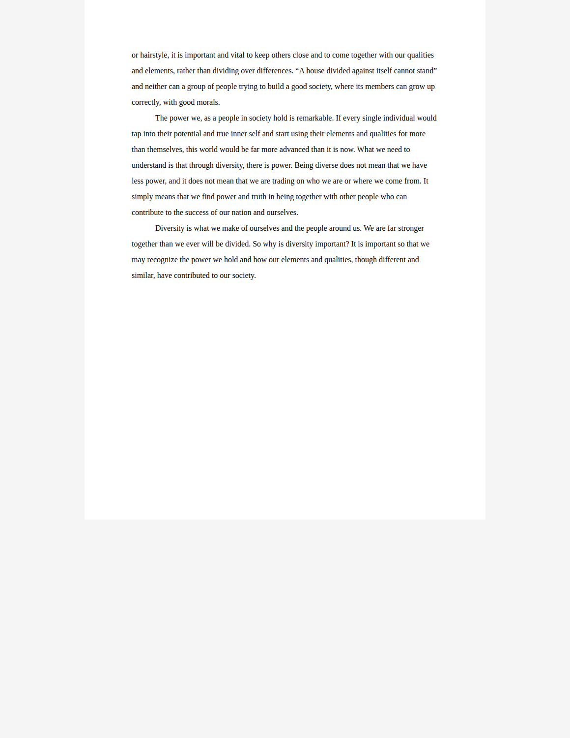or hairstyle, it is important and vital to keep others close and to come together with our qualities and elements, rather than dividing over differences. “A house divided against itself cannot stand” and neither can a group of people trying to build a good society, where its members can grow up correctly, with good morals.
The power we, as a people in society hold is remarkable. If every single individual would tap into their potential and true inner self and start using their elements and qualities for more than themselves, this world would be far more advanced than it is now. What we need to understand is that through diversity, there is power. Being diverse does not mean that we have less power, and it does not mean that we are trading on who we are or where we come from. It simply means that we find power and truth in being together with other people who can contribute to the success of our nation and ourselves.
Diversity is what we make of ourselves and the people around us. We are far stronger together than we ever will be divided. So why is diversity important? It is important so that we may recognize the power we hold and how our elements and qualities, though different and similar, have contributed to our society.